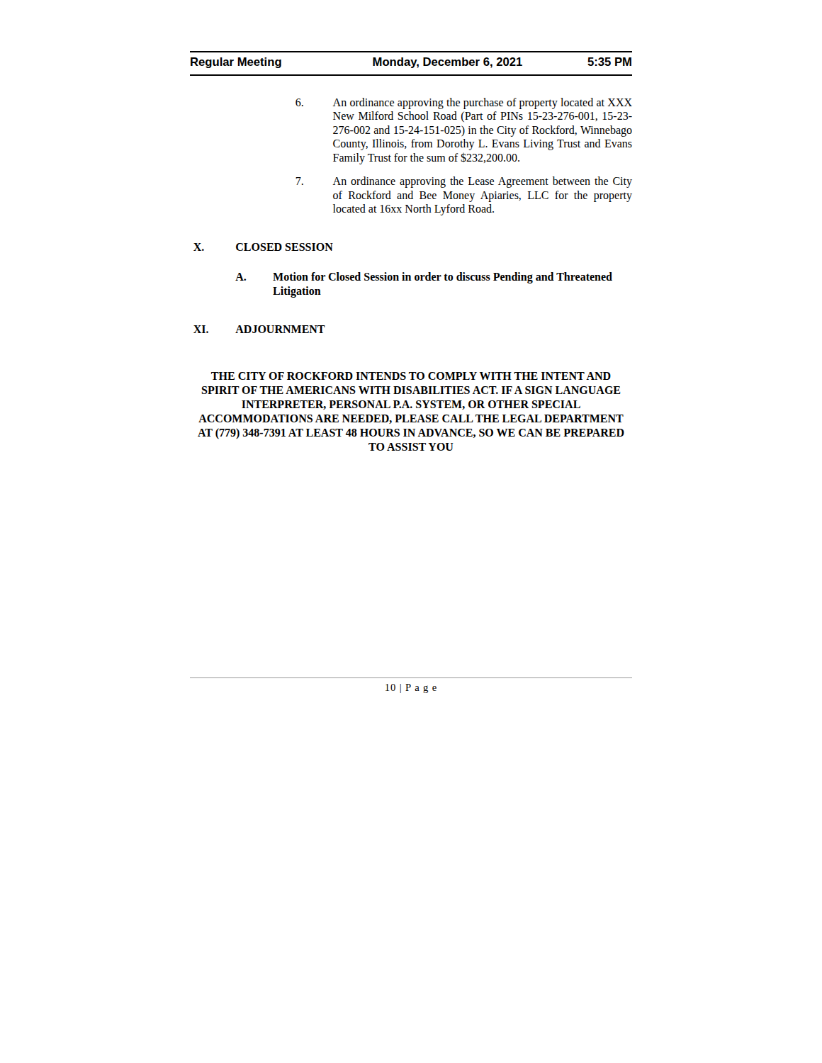| Regular Meeting | Monday, December 6, 2021 | 5:35 PM |
6. An ordinance approving the purchase of property located at XXX New Milford School Road (Part of PINs 15-23-276-001, 15-23-276-002 and 15-24-151-025) in the City of Rockford, Winnebago County, Illinois, from Dorothy L. Evans Living Trust and Evans Family Trust for the sum of $232,200.00.
7. An ordinance approving the Lease Agreement between the City of Rockford and Bee Money Apiaries, LLC for the property located at 16xx North Lyford Road.
X. CLOSED SESSION
A. Motion for Closed Session in order to discuss Pending and Threatened Litigation
XI. ADJOURNMENT
THE CITY OF ROCKFORD INTENDS TO COMPLY WITH THE INTENT AND SPIRIT OF THE AMERICANS WITH DISABILITIES ACT. IF A SIGN LANGUAGE INTERPRETER, PERSONAL P.A. SYSTEM, OR OTHER SPECIAL ACCOMMODATIONS ARE NEEDED, PLEASE CALL THE LEGAL DEPARTMENT AT (779) 348-7391 AT LEAST 48 HOURS IN ADVANCE, SO WE CAN BE PREPARED TO ASSIST YOU
10 | P a g e